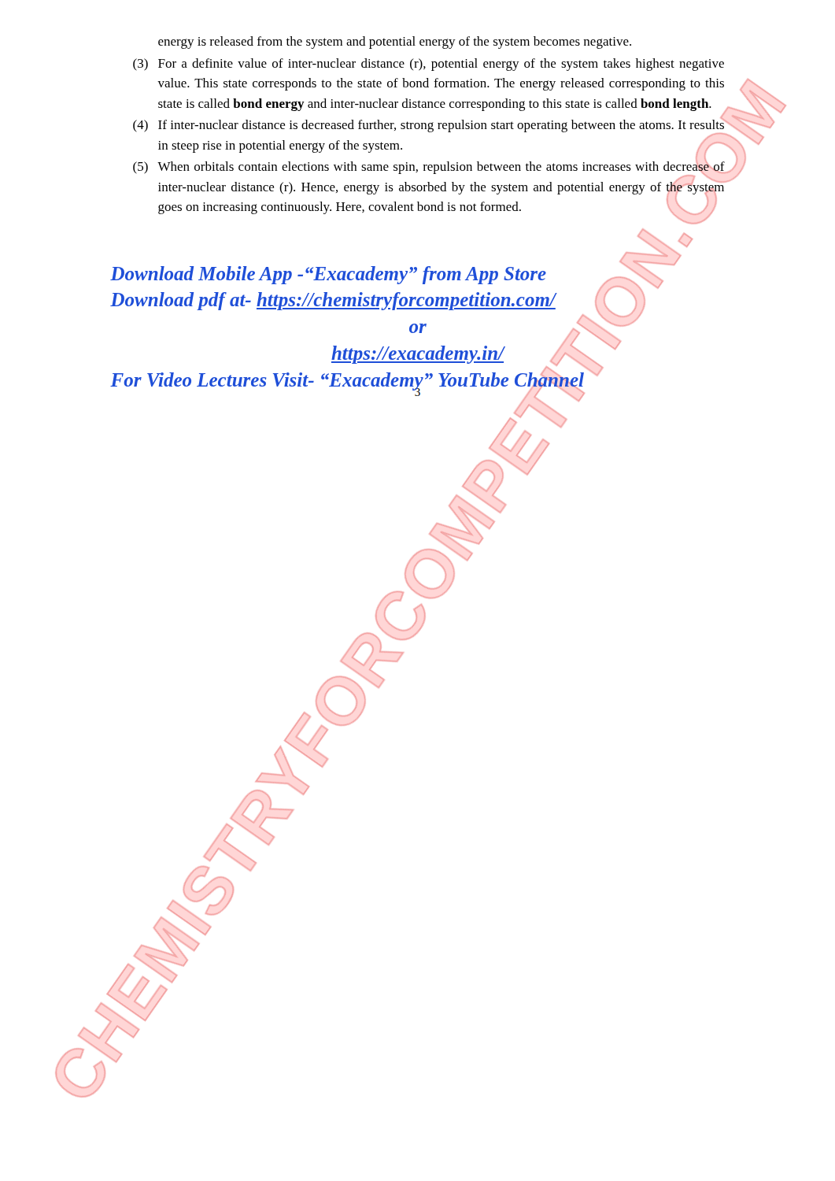CHEMISTRYFORCOMPETITION.COM
energy is released from the system and potential energy of the system becomes negative.
(3) For a definite value of inter-nuclear distance (r), potential energy of the system takes highest negative value. This state corresponds to the state of bond formation. The energy released corresponding to this state is called bond energy and inter-nuclear distance corresponding to this state is called bond length.
(4) If inter-nuclear distance is decreased further, strong repulsion start operating between the atoms. It results in steep rise in potential energy of the system.
(5) When orbitals contain elections with same spin, repulsion between the atoms increases with decrease of inter-nuclear distance (r). Hence, energy is absorbed by the system and potential energy of the system goes on increasing continuously. Here, covalent bond is not formed.
Download Mobile App -“Exacademy” from App Store Download pdf at- https://chemistryforcompetition.com/ or https://exacademy.in/ For Video Lectures Visit- “Exacademy” YouTube Channel
3